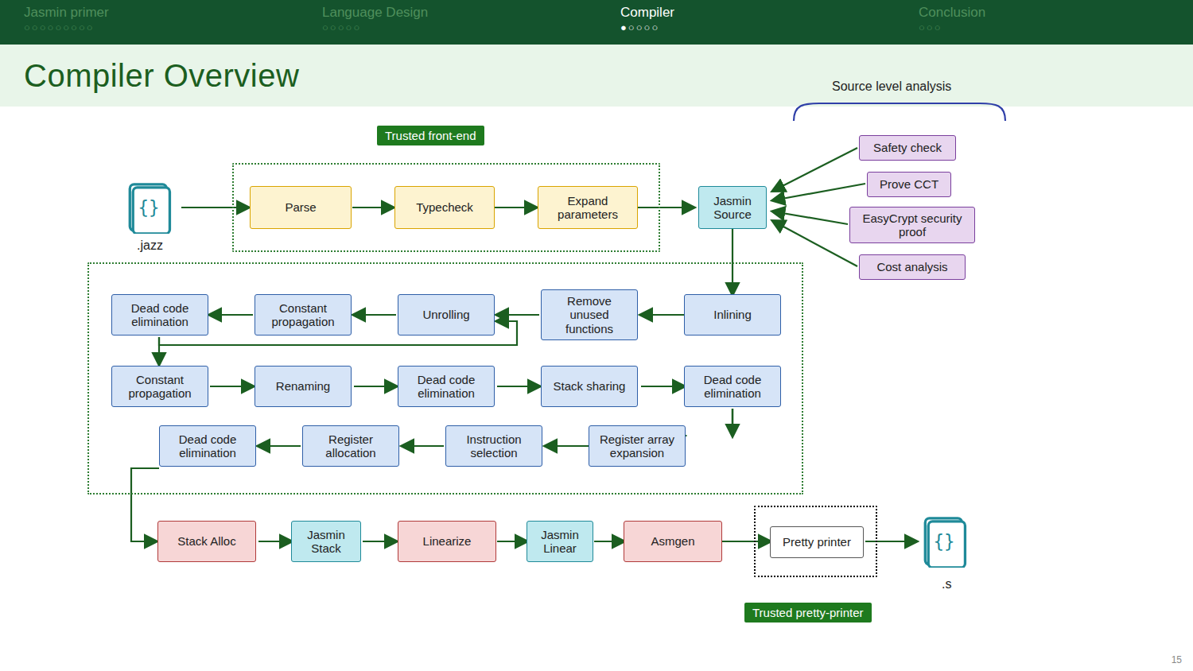Jasmin primer○○○○○○○○○
Language Design○○○○○
Compiler●○○○○
Conclusion○○○
Compiler Overview
Trusted front-end
Trusted pretty-printer
Source level analysis
.jazz
.s
{}
{}
Parse
Typecheck
Expand
parameters
Jasmin
Source
Safety check
Prove CCT
EasyCrypt security
proof
Cost analysis
Inlining
Remove
unused
functions
Unrolling
Constant
propagation
Dead code
elimination
Constant
propagation
Renaming
Dead code
elimination
Stack sharing
Dead code
elimination
Register array
expansion
Instruction
selection
Register
allocation
Dead code
elimination
Stack Alloc
Jasmin
Stack
Linearize
Jasmin
Linear
Asmgen
Pretty printer
15